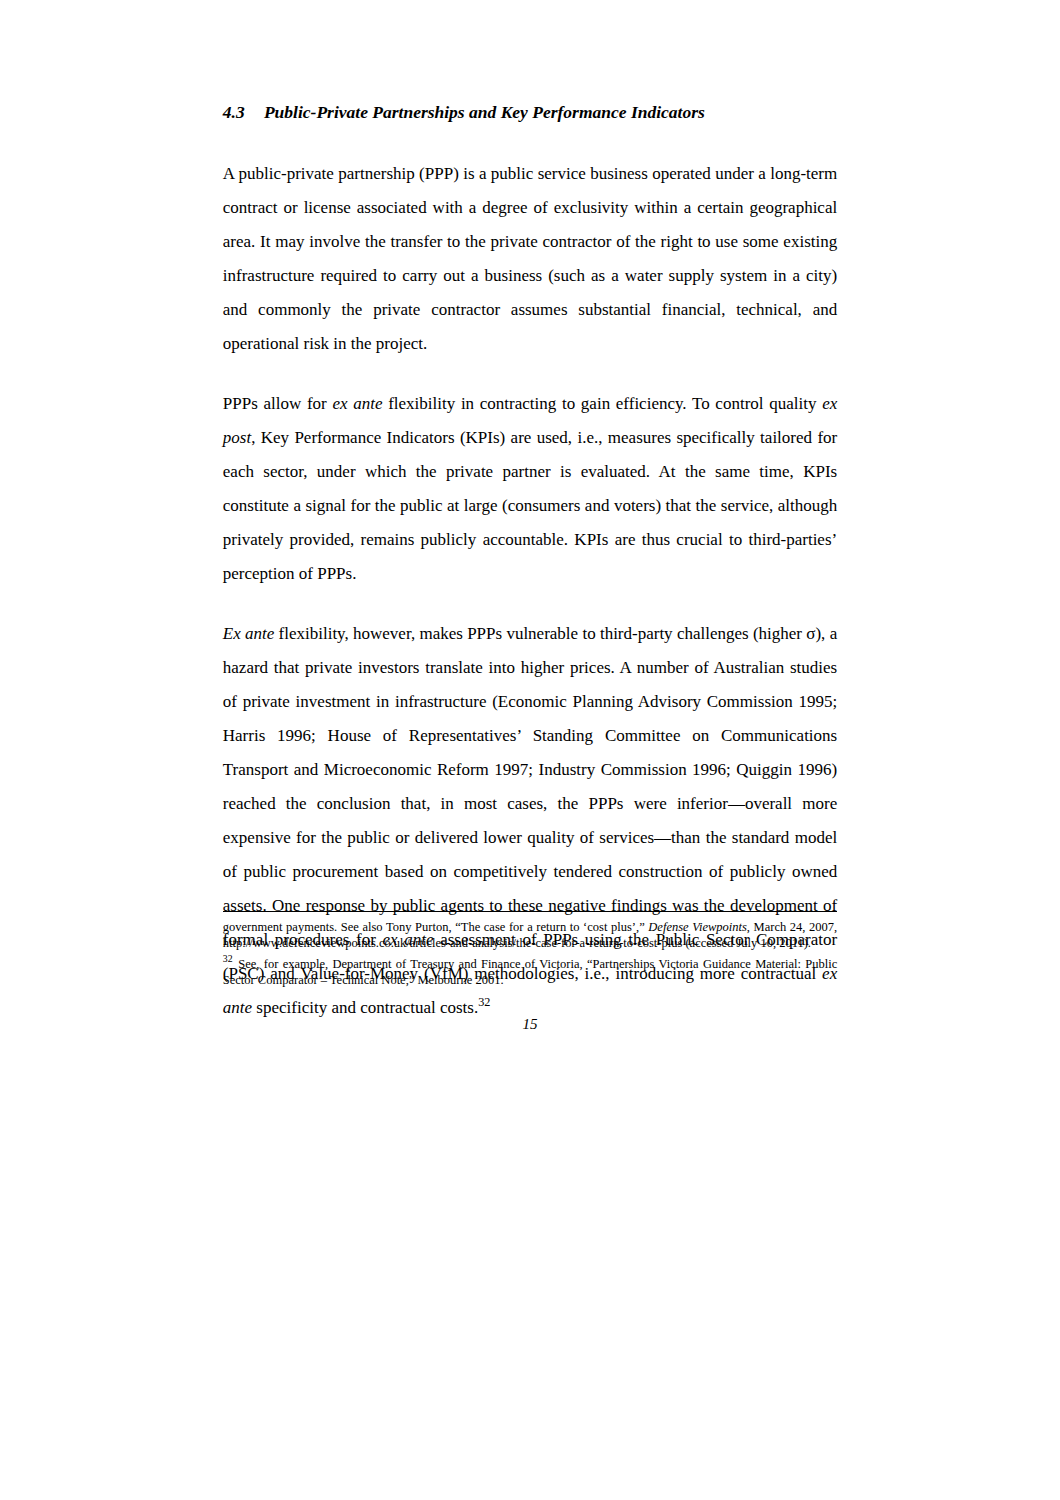4.3 Public-Private Partnerships and Key Performance Indicators
A public-private partnership (PPP) is a public service business operated under a long-term contract or license associated with a degree of exclusivity within a certain geographical area. It may involve the transfer to the private contractor of the right to use some existing infrastructure required to carry out a business (such as a water supply system in a city) and commonly the private contractor assumes substantial financial, technical, and operational risk in the project.
PPPs allow for ex ante flexibility in contracting to gain efficiency. To control quality ex post, Key Performance Indicators (KPIs) are used, i.e., measures specifically tailored for each sector, under which the private partner is evaluated. At the same time, KPIs constitute a signal for the public at large (consumers and voters) that the service, although privately provided, remains publicly accountable. KPIs are thus crucial to third-parties’ perception of PPPs.
Ex ante flexibility, however, makes PPPs vulnerable to third-party challenges (higher σ), a hazard that private investors translate into higher prices. A number of Australian studies of private investment in infrastructure (Economic Planning Advisory Commission 1995; Harris 1996; House of Representatives’ Standing Committee on Communications Transport and Microeconomic Reform 1997; Industry Commission 1996; Quiggin 1996) reached the conclusion that, in most cases, the PPPs were inferior—overall more expensive for the public or delivered lower quality of services—than the standard model of public procurement based on competitively tendered construction of publicly owned assets. One response by public agents to these negative findings was the development of formal procedures for ex ante assessment of PPPs using the Public Sector Comparator (PSC) and Value-for-Money (VfM) methodologies, i.e., introducing more contractual ex ante specificity and contractual costs.32
government payments. See also Tony Purton, “The case for a return to ‘cost plus’,” Defense Viewpoints, March 24, 2007, http://www.defenceviewpoints.co.uk/articles-and-analysis/the-case-for-a-return-to-cost-plus (accessed July 10, 2011).
32 See, for example, Department of Treasury and Finance of Victoria, “Partnerships Victoria Guidance Material: Public Sector Comparator – Technical Note,” Melbourne 2001.
15